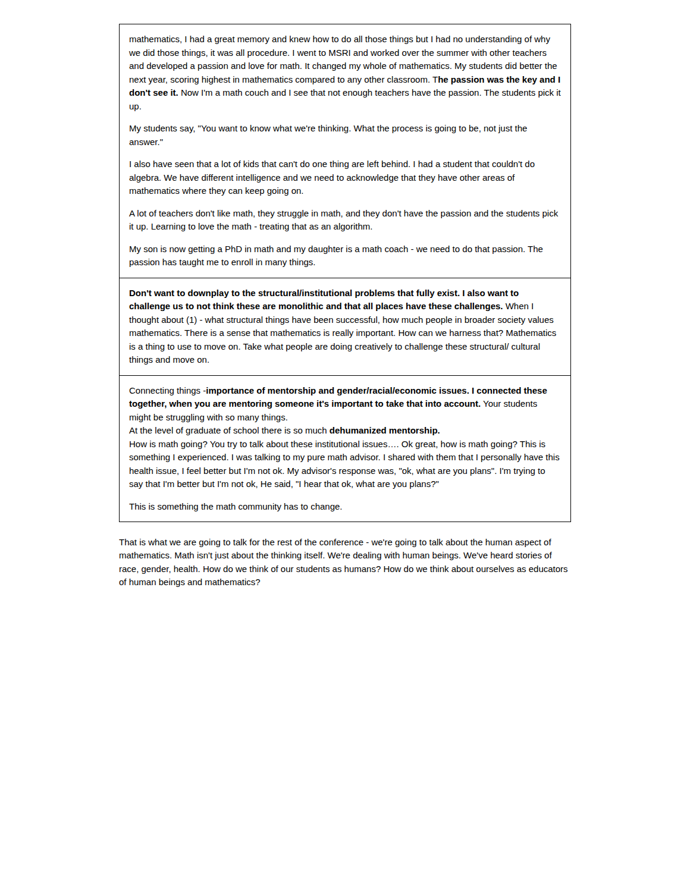| mathematics, I had a great memory and knew how to do all those things but I had no understanding of why we did those things, it was all procedure. I went to MSRI and worked over the summer with other teachers and developed a passion and love for math. It changed my whole of mathematics. My students did better the next year, scoring highest in mathematics compared to any other classroom. T he passion was the key and I don't see it. Now I'm a math couch and I see that not enough teachers have the passion. The students pick it up. My students say, "You want to know what we're thinking. What the process is going to be, not just the answer." I also have seen that a lot of kids that can't do one thing are left behind. I had a student that couldn't do algebra. We have different intelligence and we need to acknowledge that they have other areas of mathematics where they can keep going on. A lot of teachers don't like math, they struggle in math, and they don't have the passion and the students pick it up. Learning to love the math - treating that as an algorithm. My son is now getting a PhD in math and my daughter is a math coach - we need to do that passion. The passion has taught me to enroll in many things. |
| Don't want to downplay to the structural/institutional problems that fully exist. I also want to challenge us to not think these are monolithic and that all places have these challenges. When I thought about (1) - what structural things have been successful, how much people in broader society values mathematics. There is a sense that mathematics is really important. How can we harness that? Mathematics is a thing to use to move on. Take what people are doing creatively to challenge these structural/ cultural things and move on. |
| Connecting things - importance of mentorship and gender/racial/economic issues. I connected these together, when you are mentoring someone it's important to take that into account. Your students might be struggling with so many things. At the level of graduate of school there is so much dehumanized mentorship. How is math going? You try to talk about these institutional issues…. Ok great, how is math going? This is something I experienced. I was talking to my pure math advisor. I shared with them that I personally have this health issue, I feel better but I'm not ok. My advisor's response was, "ok, what are you plans". I'm trying to say that I'm better but I'm not ok, He said, "I hear that ok, what are you plans?" This is something the math community has to change. |
That is what we are going to talk for the rest of the conference - we're going to talk about the human aspect of mathematics. Math isn't just about the thinking itself. We're dealing with human beings. We've heard stories of race, gender, health. How do we think of our students as humans? How do we think about ourselves as educators of human beings and mathematics?